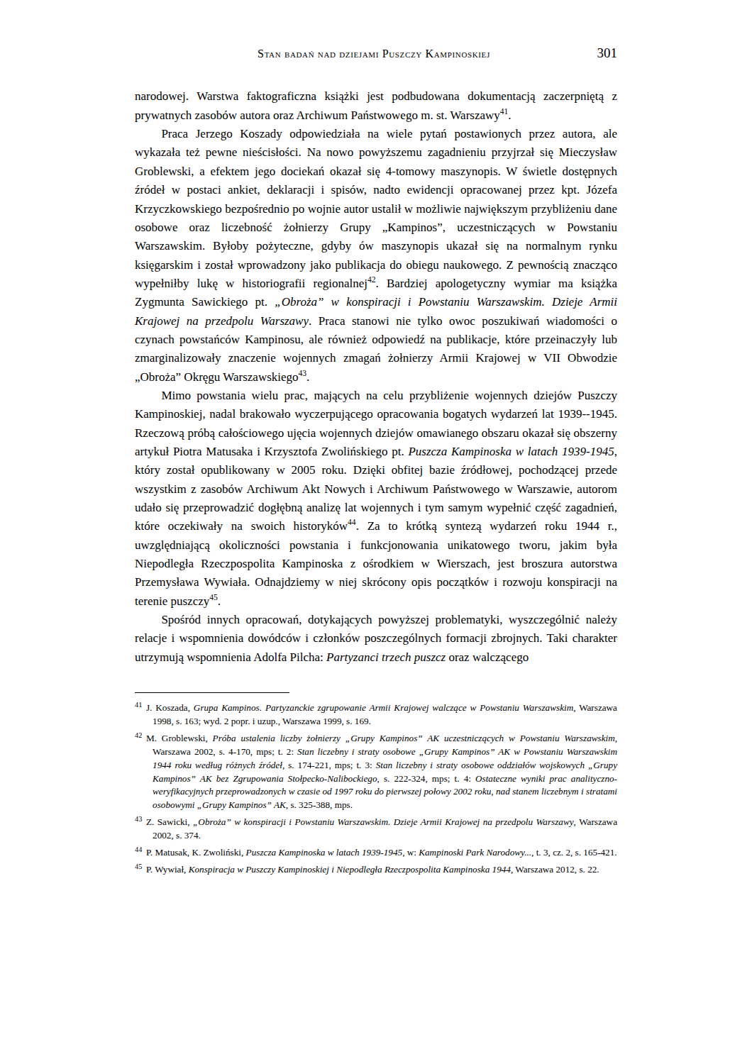Stan badań nad dziejami Puszczy Kampinoskiej 301
narodowej. Warstwa faktograficzna książki jest podbudowana dokumentacją zaczerpniętą z prywatnych zasobów autora oraz Archiwum Państwowego m. st. Warszawy41.
Praca Jerzego Koszady odpowiedziała na wiele pytań postawionych przez autora, ale wykazała też pewne nieścisłości. Na nowo powyższemu zagadnieniu przyjrzał się Mieczysław Groblewski, a efektem jego dociekań okazał się 4-tomowy maszynopis. W świetle dostępnych źródeł w postaci ankiet, deklaracji i spisów, nadto ewidencji opracowanej przez kpt. Józefa Krzyczkowskiego bezpośrednio po wojnie autor ustalił w możliwie największym przybliżeniu dane osobowe oraz liczebność żołnierzy Grupy „Kampinos”, uczestniczących w Powstaniu Warszawskim. Byłoby pożyteczne, gdyby ów maszynopis ukazał się na normalnym rynku księgarskim i został wprowadzony jako publikacja do obiegu naukowego. Z pewnością znacząco wypełniłby lukę w historiografii regionalnej42. Bardziej apologetyczny wymiar ma książka Zygmunta Sawickiego pt. „Obroża” w konspiracji i Powstaniu Warszawskim. Dzieje Armii Krajowej na przedpolu Warszawy. Praca stanowi nie tylko owoc poszukiwań wiadomości o czynach powstańców Kampinosu, ale również odpowiedź na publikacje, które przeinaczyły lub zmarginalizowały znaczenie wojennych zmagań żołnierzy Armii Krajowej w VII Obwodzie „Obroża” Okręgu Warszawskiego43.
Mimo powstania wielu prac, mających na celu przybliżenie wojennych dziejów Puszczy Kampinoskiej, nadal brakowało wyczerpującego opracowania bogatych wydarzeń lat 1939--1945. Rzeczową próbą całościowego ujęcia wojennych dziejów omawianego obszaru okazał się obszerny artykuł Piotra Matusaka i Krzysztofa Zwolińskiego pt. Puszcza Kampinoska w latach 1939-1945, który został opublikowany w 2005 roku. Dzięki obfitej bazie źródłowej, pochodzącej przede wszystkim z zasobów Archiwum Akt Nowych i Archiwum Państwowego w Warszawie, autorom udało się przeprowadzić dogłębną analizę lat wojennych i tym samym wypełnić część zagadnień, które oczekiwały na swoich historyków44. Za to krótką syntezą wydarzeń roku 1944 r., uwzględniającą okoliczności powstania i funkcjonowania unikatowego tworu, jakim była Niepodległa Rzeczpospolita Kampinoska z ośrodkiem w Wierszach, jest broszura autorstwa Przemysława Wywiała. Odnajdziemy w niej skrócony opis początków i rozwoju konspiracji na terenie puszczy45.
Spośród innych opracowań, dotykających powyższej problematyki, wyszczególnić należy relacje i wspomnienia dowódców i członków poszczególnych formacji zbrojnych. Taki charakter utrzymują wspomnienia Adolfa Pilcha: Partyzanci trzech puszcz oraz walczącego
41 J. Koszada, Grupa Kampinos. Partyzanckie zgrupowanie Armii Krajowej walczące w Powstaniu Warszawskim, Warszawa 1998, s. 163; wyd. 2 popr. i uzup., Warszawa 1999, s. 169.
42 M. Groblewski, Próba ustalenia liczby żołnierzy „Grupy Kampinos” AK uczestniczących w Powstaniu Warszawskim, Warszawa 2002, s. 4-170, mps; t. 2: Stan liczebny i straty osobowe „Grupy Kampinos” AK w Powstaniu Warszawskim 1944 roku według różnych źródeł, s. 174-221, mps; t. 3: Stan liczebny i straty osobowe oddziałów wojskowych „Grupy Kampinos” AK bez Zgrupowania Stołpecko-Nalibockiego, s. 222-324, mps; t. 4: Ostateczne wyniki prac analityczno-weryfikacyjnych przeprowadzonych w czasie od 1997 roku do pierwszej połowy 2002 roku, nad stanem liczebnym i stratami osobowymi „Grupy Kampinos” AK, s. 325-388, mps.
43 Z. Sawicki, „Obroża” w konspiracji i Powstaniu Warszawskim. Dzieje Armii Krajowej na przedpolu Warszawy, Warszawa 2002, s. 374.
44 P. Matusak, K. Zwoliński, Puszcza Kampinoska w latach 1939-1945, w: Kampinoski Park Narodowy..., t. 3, cz. 2, s. 165-421.
45 P. Wywiał, Konspiracja w Puszczy Kampinoskiej i Niepodległa Rzeczpospolita Kampinoska 1944, Warszawa 2012, s. 22.